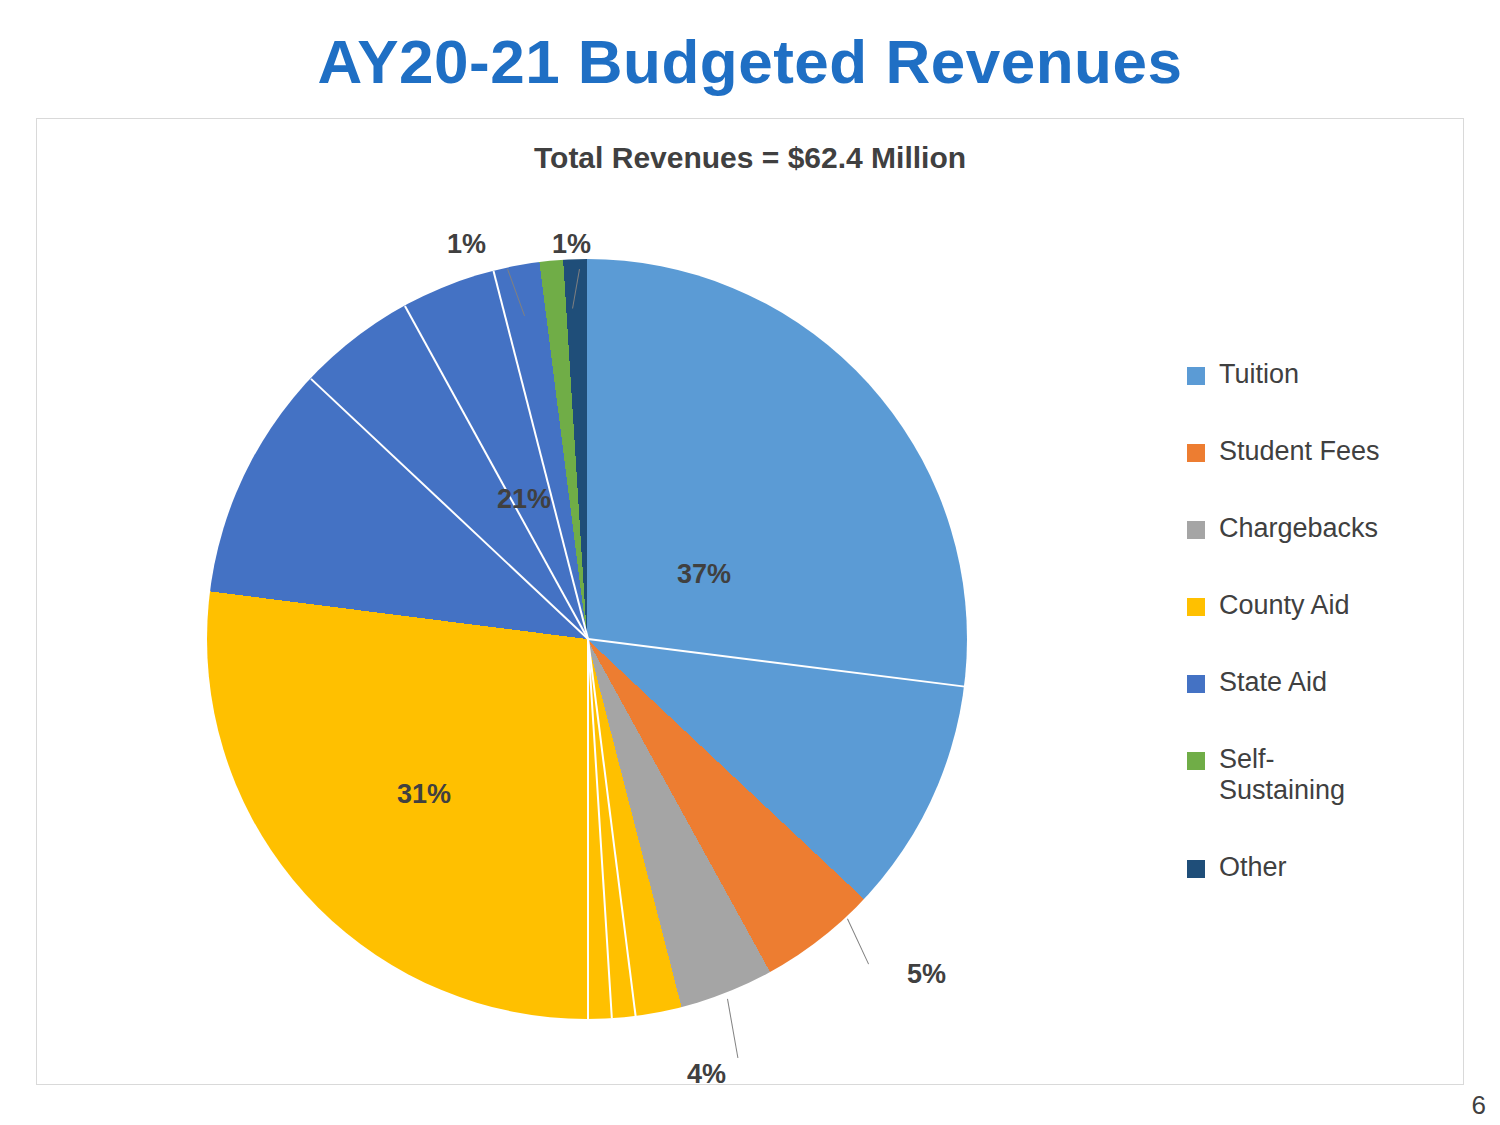AY20-21 Budgeted Revenues
Total Revenues = $62.4 Million
37%
31%
21%
5%
4%
1%
1%
Tuition
Student Fees
Chargebacks
County Aid
State Aid
Self-
Sustaining
Other
6